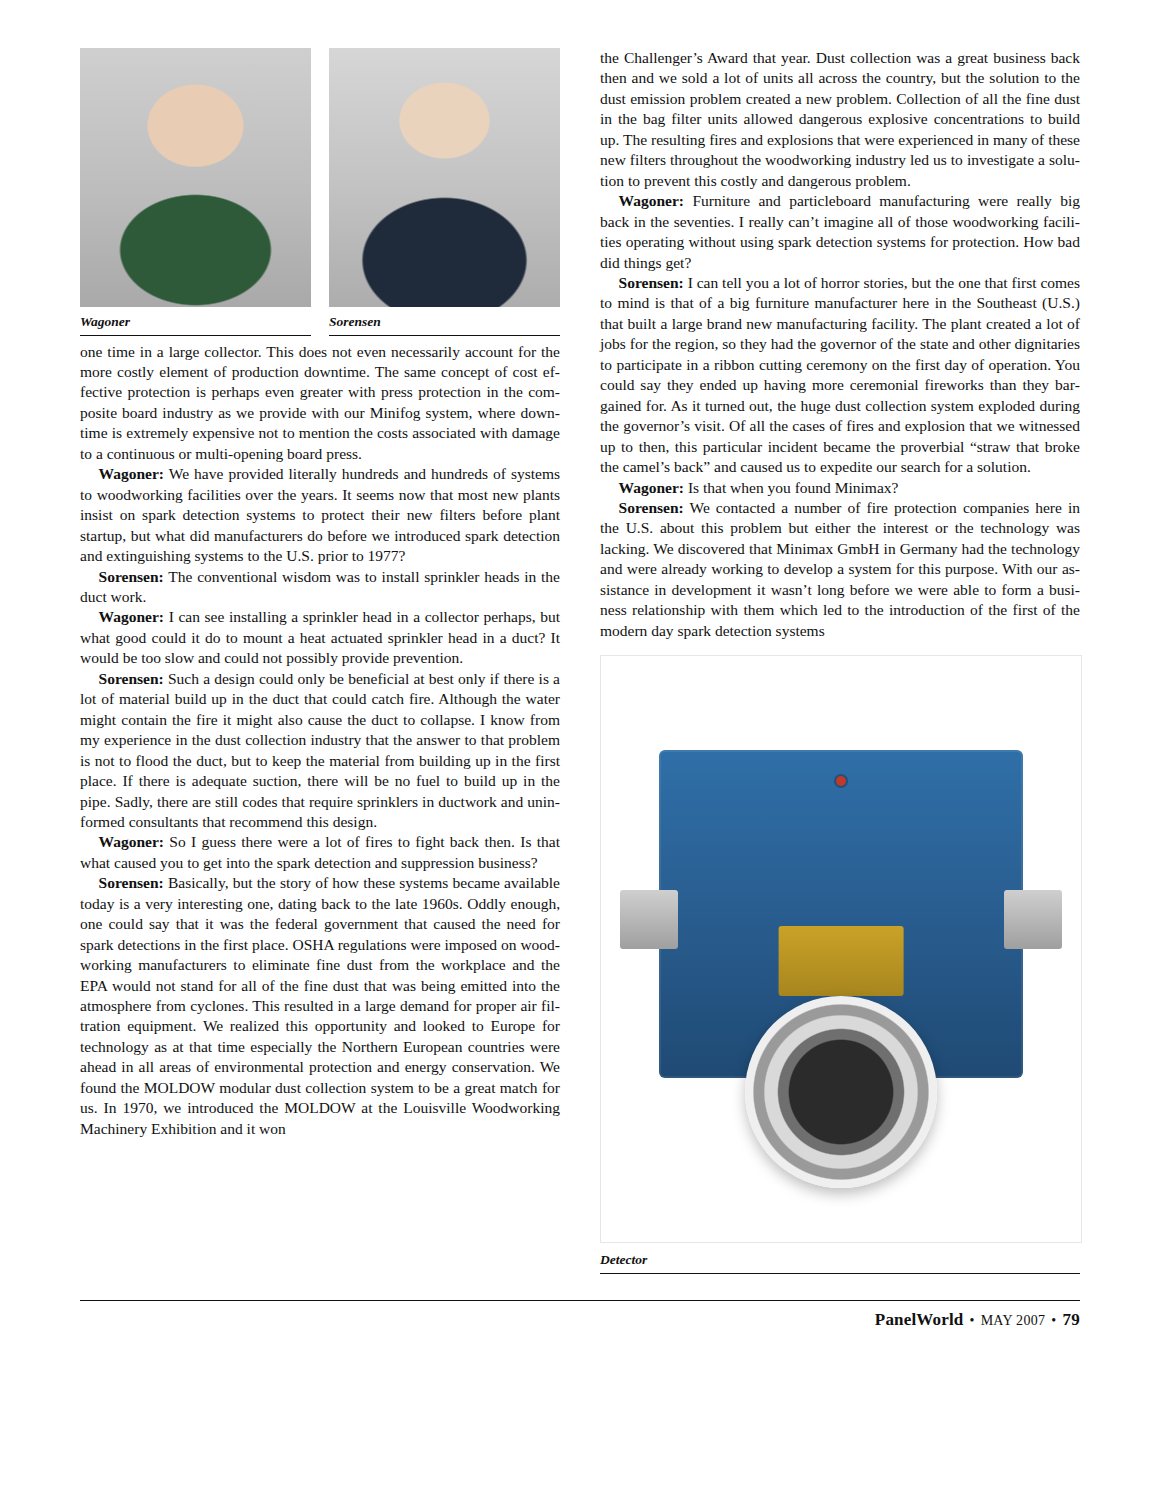Wagoner
Sorensen
one time in a large collector. This does not even necessarily account for the more costly element of production downtime. The same concept of cost effective protection is perhaps even greater with press protection in the composite board industry as we provide with our Minifog system, where downtime is extremely expensive not to mention the costs associated with damage to a continuous or multi-opening board press.
Wagoner: We have provided literally hundreds and hundreds of systems to woodworking facilities over the years. It seems now that most new plants insist on spark detection systems to protect their new filters before plant startup, but what did manufacturers do before we introduced spark detection and extinguishing systems to the U.S. prior to 1977?
Sorensen: The conventional wisdom was to install sprinkler heads in the duct work.
Wagoner: I can see installing a sprinkler head in a collector perhaps, but what good could it do to mount a heat actuated sprinkler head in a duct? It would be too slow and could not possibly provide prevention.
Sorensen: Such a design could only be beneficial at best only if there is a lot of material build up in the duct that could catch fire. Although the water might contain the fire it might also cause the duct to collapse. I know from my experience in the dust collection industry that the answer to that problem is not to flood the duct, but to keep the material from building up in the first place. If there is adequate suction, there will be no fuel to build up in the pipe. Sadly, there are still codes that require sprinklers in ductwork and uninformed consultants that recommend this design.
Wagoner: So I guess there were a lot of fires to fight back then. Is that what caused you to get into the spark detection and suppression business?
Sorensen: Basically, but the story of how these systems became available today is a very interesting one, dating back to the late 1960s. Oddly enough, one could say that it was the federal government that caused the need for spark detections in the first place. OSHA regulations were imposed on woodworking manufacturers to eliminate fine dust from the workplace and the EPA would not stand for all of the fine dust that was being emitted into the atmosphere from cyclones. This resulted in a large demand for proper air filtration equipment. We realized this opportunity and looked to Europe for technology as at that time especially the Northern European countries were ahead in all areas of environmental protection and energy conservation. We found the MOLDOW modular dust collection system to be a great match for us. In 1970, we introduced the MOLDOW at the Louisville Woodworking Machinery Exhibition and it won
the Challenger’s Award that year. Dust collection was a great business back then and we sold a lot of units all across the country, but the solution to the dust emission problem created a new problem. Collection of all the fine dust in the bag filter units allowed dangerous explosive concentrations to build up. The resulting fires and explosions that were experienced in many of these new filters throughout the woodworking industry led us to investigate a solution to prevent this costly and dangerous problem.
Wagoner: Furniture and particleboard manufacturing were really big back in the seventies. I really can’t imagine all of those woodworking facilities operating without using spark detection systems for protection. How bad did things get?
Sorensen: I can tell you a lot of horror stories, but the one that first comes to mind is that of a big furniture manufacturer here in the Southeast (U.S.) that built a large brand new manufacturing facility. The plant created a lot of jobs for the region, so they had the governor of the state and other dignitaries to participate in a ribbon cutting ceremony on the first day of operation. You could say they ended up having more ceremonial fireworks than they bargained for. As it turned out, the huge dust collection system exploded during the governor’s visit. Of all the cases of fires and explosion that we witnessed up to then, this particular incident became the proverbial “straw that broke the camel’s back” and caused us to expedite our search for a solution.
Wagoner: Is that when you found Minimax?
Sorensen: We contacted a number of fire protection companies here in the U.S. about this problem but either the interest or the technology was lacking. We discovered that Minimax GmbH in Germany had the technology and were already working to develop a system for this purpose. With our assistance in development it wasn’t long before we were able to form a business relationship with them which led to the introduction of the first of the modern day spark detection systems
Detector
PanelWorld•MAY 2007•79